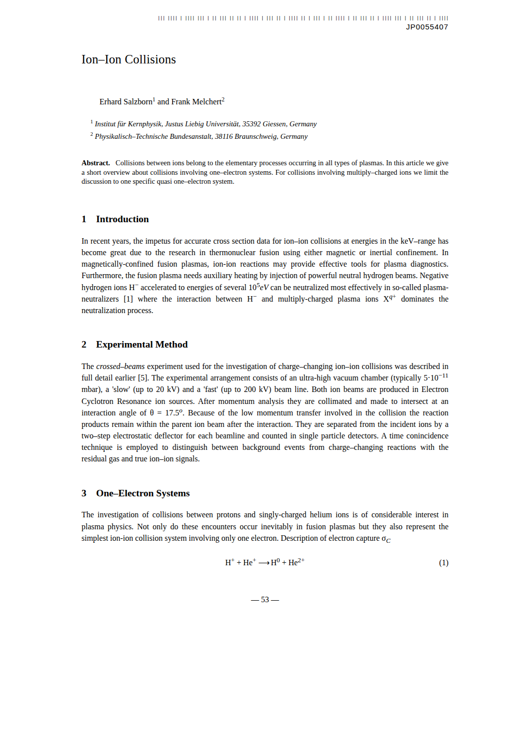||| |||| | |||| ||| | || ||| || || | |||| | ||| || | |||| || | ||| | || |||| | || ||| || | |||| ||| | || ||| || | ||||
JP0055407
Ion–Ion Collisions
Erhard Salzborn1 and Frank Melchert2
1Institut für Kernphysik, Justus Liebig Universität, 35392 Giessen, Germany
2Physikalisch–Technische Bundesanstalt, 38116 Braunschweig, Germany
Abstract. Collisions between ions belong to the elementary processes occurring in all types of plasmas. In this article we give a short overview about collisions involving one–electron systems. For collisions involving multiply–charged ions we limit the discussion to one specific quasi one–electron system.
1 Introduction
In recent years, the impetus for accurate cross section data for ion–ion collisions at energies in the keV–range has become great due to the research in thermonuclear fusion using either magnetic or inertial confinement. In magnetically-confined fusion plasmas, ion-ion reactions may provide effective tools for plasma diagnostics. Furthermore, the fusion plasma needs auxiliary heating by injection of powerful neutral hydrogen beams. Negative hydrogen ions H− accelerated to energies of several 105eV can be neutralized most effectively in so-called plasma-neutralizers [1] where the interaction between H− and multiply-charged plasma ions Xq+ dominates the neutralization process.
2 Experimental Method
The crossed–beams experiment used for the investigation of charge–changing ion–ion collisions was described in full detail earlier [5]. The experimental arrangement consists of an ultra-high vacuum chamber (typically 5·10−11 mbar), a 'slow' (up to 20 kV) and a 'fast' (up to 200 kV) beam line. Both ion beams are produced in Electron Cyclotron Resonance ion sources. After momentum analysis they are collimated and made to intersect at an interaction angle of θ = 17.5o. Because of the low momentum transfer involved in the collision the reaction products remain within the parent ion beam after the interaction. They are separated from the incident ions by a two–step electrostatic deflector for each beamline and counted in single particle detectors. A time conincidence technique is employed to distinguish between background events from charge–changing reactions with the residual gas and true ion–ion signals.
3 One–Electron Systems
The investigation of collisions between protons and singly-charged helium ions is of considerable interest in plasma physics. Not only do these encounters occur inevitably in fusion plasmas but they also represent the simplest ion-ion collision system involving only one electron. Description of electron capture σC
H+ + He+ ⟶ H0 + He2+ (1)
— 53 —